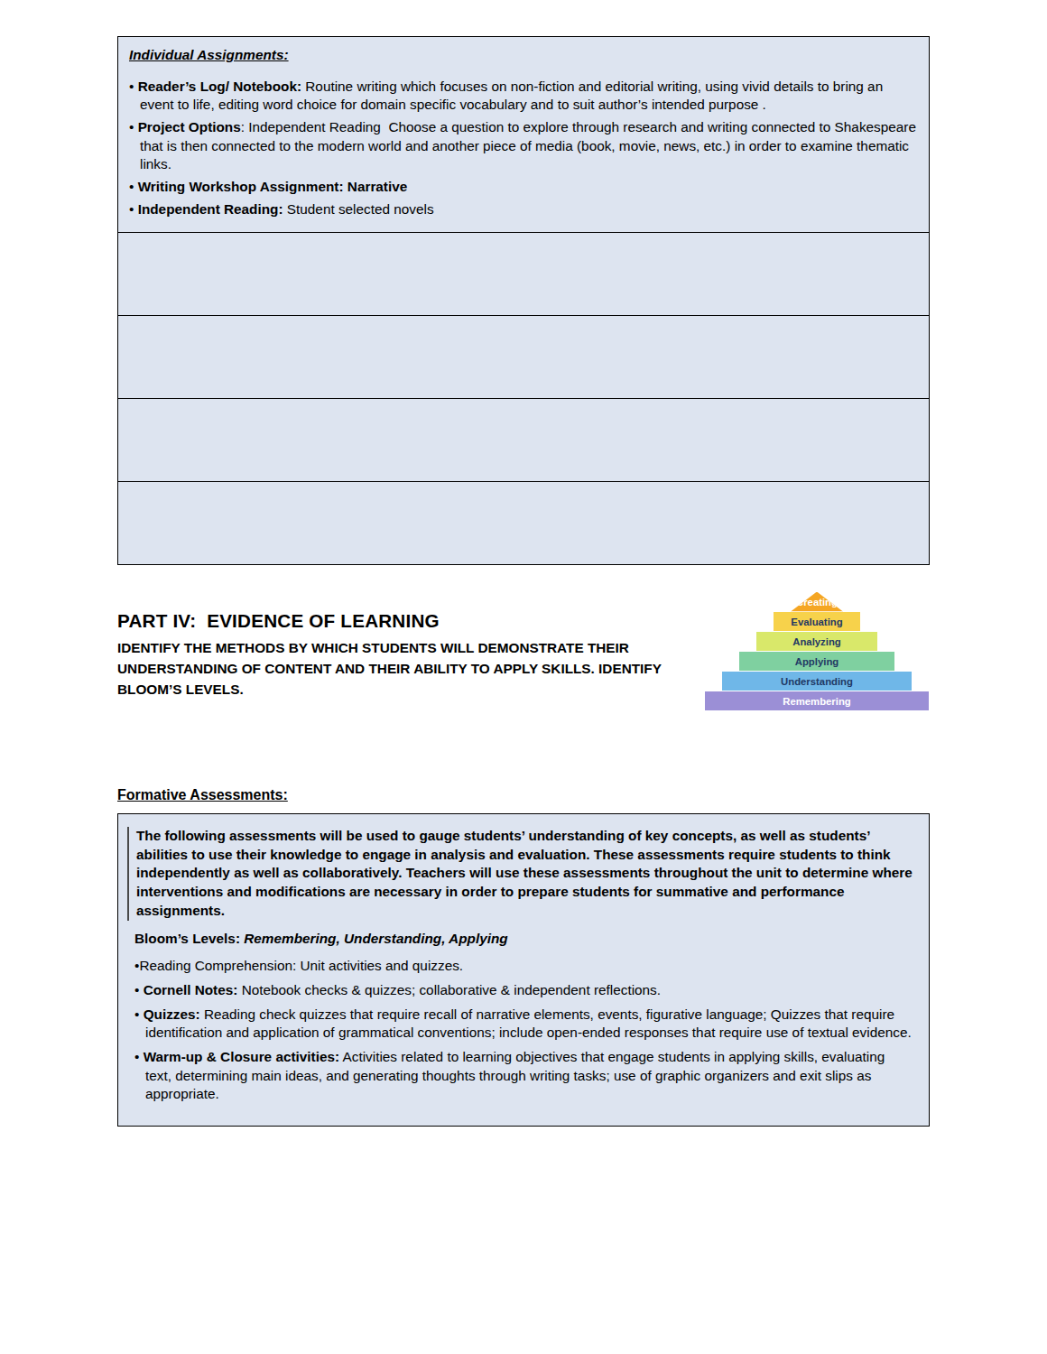| Individual Assignments: Reader’s Log/ Notebook: Routine writing which focuses on non-fiction and editorial writing, using vivid details to bring an event to life, editing word choice for domain specific vocabulary and to suit author’s intended purpose . Project Options : Independent Reading Choose a question to explore through research and writing connected to Shakespeare that is then connected to the modern world and another piece of media (book, movie, news, etc.) in order to examine thematic links. Writing Workshop Assignment: Narrative Independent Reading: Student selected novels |
Creating
Evaluating
Analyzing
Applying
Understanding
Remembering
PART IV: EVIDENCE OF LEARNING
Identify the methods by which students will demonstrate their understanding of content and their ability to apply skills. Identify Bloom’s levels.
Formative Assessments:
The following assessments will be used to gauge students’ understanding of key concepts, as well as students’ abilities to use their knowledge to engage in analysis and evaluation. These assessments require students to think independently as well as collaboratively. Teachers will use these assessments throughout the unit to determine where interventions and modifications are necessary in order to prepare students for summative and performance assignments.
Bloom’s Levels: Remembering, Understanding, Applying
Reading Comprehension: Unit activities and quizzes.
Cornell Notes: Notebook checks & quizzes; collaborative & independent reflections.
Quizzes: Reading check quizzes that require recall of narrative elements, events, figurative language; Quizzes that require identification and application of grammatical conventions; include open-ended responses that require use of textual evidence.
Warm-up & Closure activities: Activities related to learning objectives that engage students in applying skills, evaluating text, determining main ideas, and generating thoughts through writing tasks; use of graphic organizers and exit slips as appropriate.